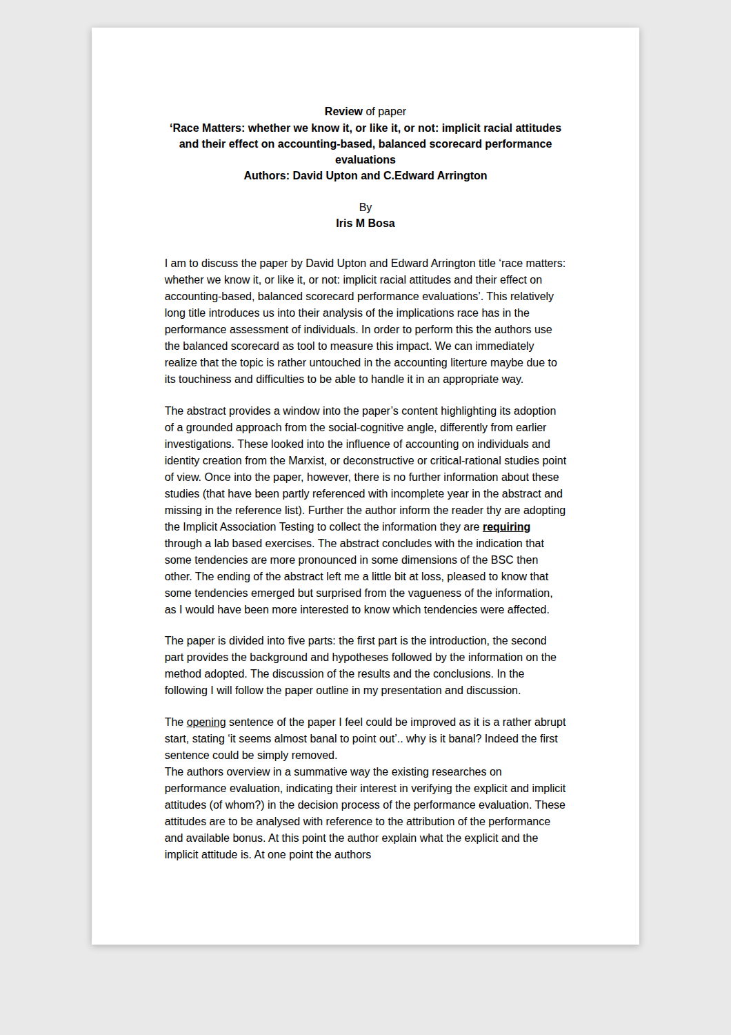Review of paper
‘Race Matters: whether we know it, or like it, or not: implicit racial attitudes and their effect on accounting-based, balanced scorecard performance evaluations
Authors: David Upton and C.Edward Arrington
By
Iris M Bosa
I am to discuss the paper by David Upton and Edward Arrington title ‘race matters: whether we know it, or like it, or not: implicit racial attitudes and their effect on accounting-based, balanced scorecard performance evaluations’. This relatively long title introduces us into their analysis of the implications race has in the performance assessment of individuals. In order to perform this the authors use the balanced scorecard as tool to measure this impact. We can immediately realize that the topic is rather untouched in the accounting literture maybe due to its touchiness and difficulties to be able to handle it in an appropriate way.
The abstract provides a window into the paper’s content highlighting its adoption of a grounded approach from the social-cognitive angle, differently from earlier investigations. These looked into the influence of accounting on individuals and identity creation from the Marxist, or deconstructive or critical-rational studies point of view. Once into the paper, however, there is no further information about these studies (that have been partly referenced with incomplete year in the abstract and missing in the reference list). Further the author inform the reader thy are adopting the Implicit Association Testing to collect the information they are requiring through a lab based exercises. The abstract concludes with the indication that some tendencies are more pronounced in some dimensions of the BSC then other. The ending of the abstract left me a little bit at loss, pleased to know that some tendencies emerged but surprised from the vagueness of the information, as I would have been more interested to know which tendencies were affected.
The paper is divided into five parts: the first part is the introduction, the second part provides the background and hypotheses followed by the information on the method adopted. The discussion of the results and the conclusions. In the following I will follow the paper outline in my presentation and discussion.
The opening sentence of the paper I feel could be improved as it is a rather abrupt start, stating ‘it seems almost banal to point out’.. why is it banal? Indeed the first sentence could be simply removed.
The authors overview in a summative way the existing researches on performance evaluation, indicating their interest in verifying the explicit and implicit attitudes (of whom?) in the decision process of the performance evaluation. These attitudes are to be analysed with reference to the attribution of the performance and available bonus. At this point the author explain what the explicit and the implicit attitude is. At one point the authors